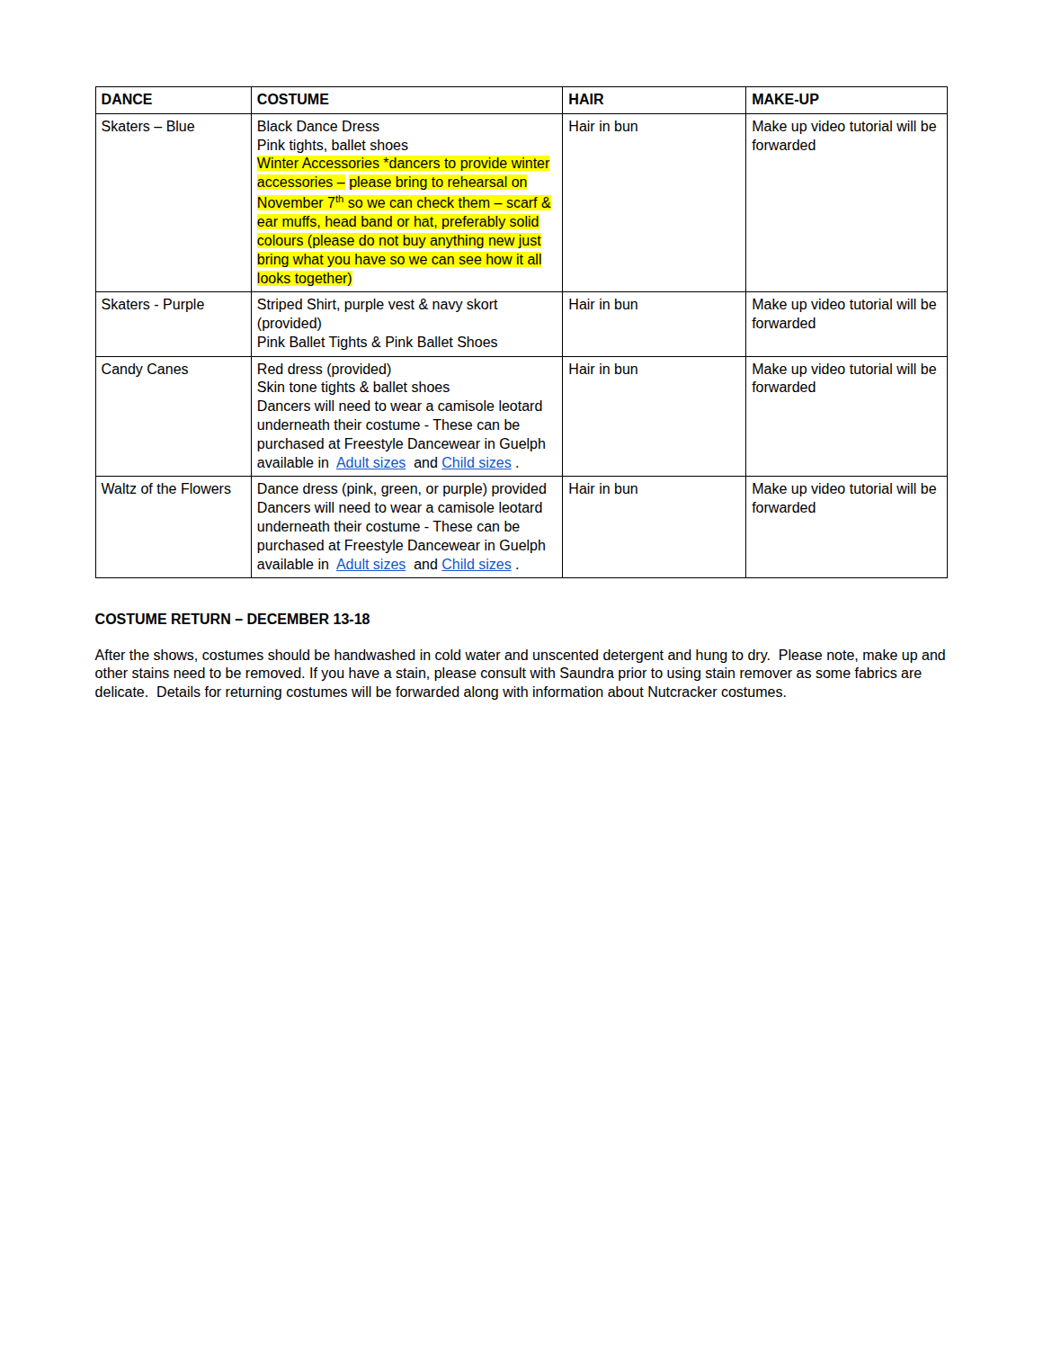| DANCE | COSTUME | HAIR | MAKE-UP |
| --- | --- | --- | --- |
| Skaters – Blue | Black Dance Dress Pink tights, ballet shoes Winter Accessories *dancers to provide winter accessories – please bring to rehearsal on November 7 th so we can check them – scarf & ear muffs, head band or hat, preferably solid colours (please do not buy anything new just bring what you have so we can see how it all looks together) | Hair in bun | Make up video tutorial will be forwarded |
| Skaters - Purple | Striped Shirt, purple vest & navy skort (provided) Pink Ballet Tights & Pink Ballet Shoes | Hair in bun | Make up video tutorial will be forwarded |
| Candy Canes | Red dress (provided) Skin tone tights & ballet shoes Dancers will need to wear a camisole leotard underneath their costume - These can be purchased at Freestyle Dancewear in Guelph available in Adult sizes and Child sizes . | Hair in bun | Make up video tutorial will be forwarded |
| Waltz of the Flowers | Dance dress (pink, green, or purple) provided Dancers will need to wear a camisole leotard underneath their costume - These can be purchased at Freestyle Dancewear in Guelph available in Adult sizes and Child sizes . | Hair in bun | Make up video tutorial will be forwarded |
COSTUME RETURN – DECEMBER 13-18
After the shows, costumes should be handwashed in cold water and unscented detergent and hung to dry. Please note, make up and other stains need to be removed. If you have a stain, please consult with Saundra prior to using stain remover as some fabrics are delicate. Details for returning costumes will be forwarded along with information about Nutcracker costumes.